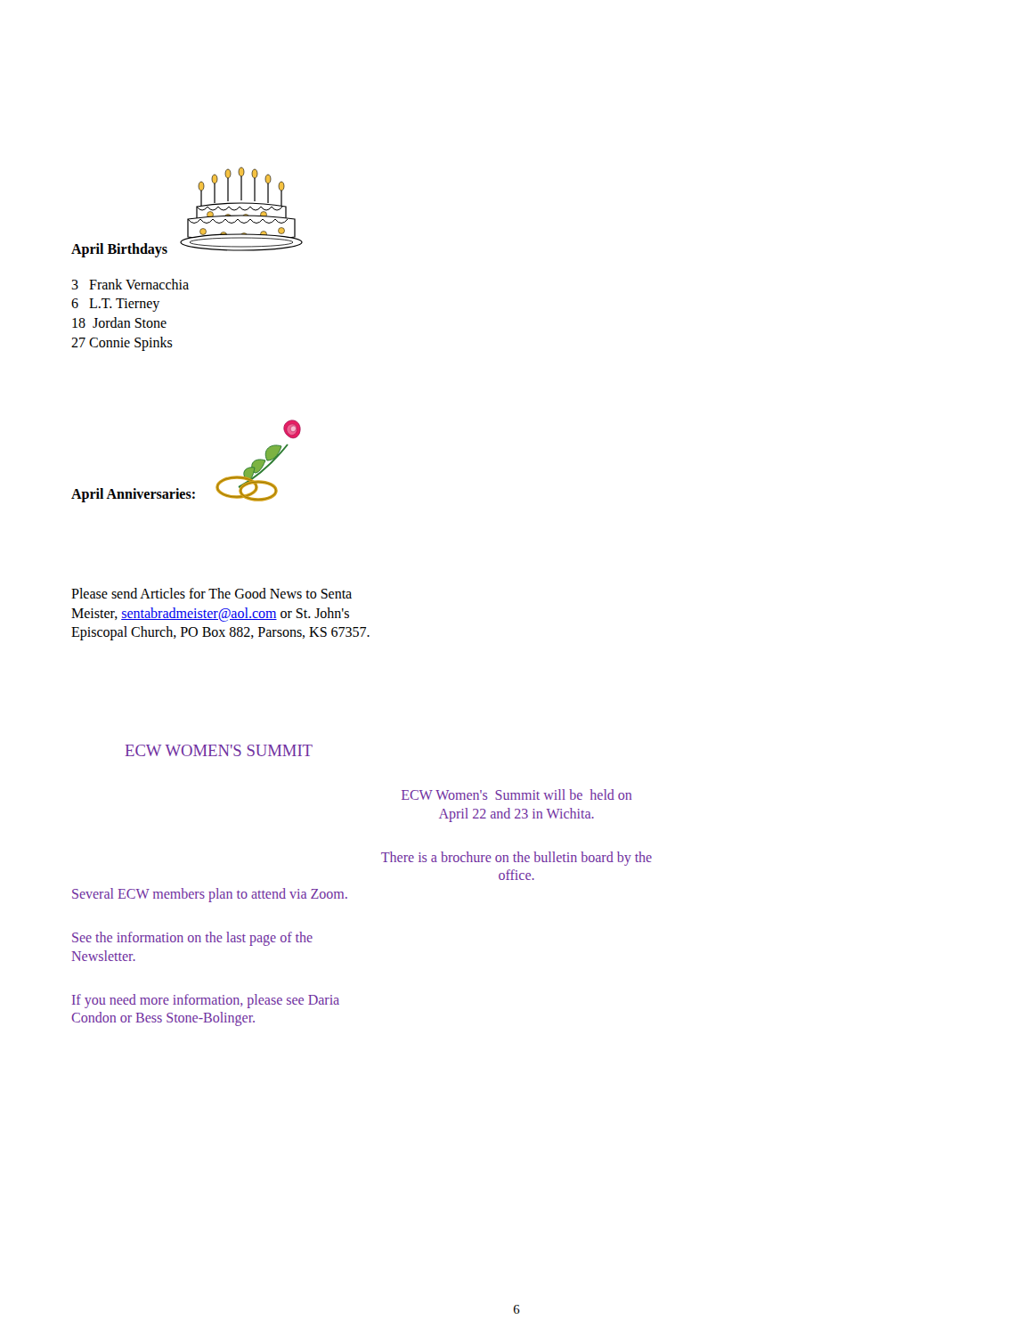April Birthdays
3 Frank Vernacchia
6 L.T. Tierney
18 Jordan Stone
27 Connie Spinks
April Anniversaries:
Please send Articles for The Good News to Senta
Meister, sentabradmeister@aol.com or St. John's
Episcopal Church, PO Box 882, Parsons, KS 67357.
ECW WOMEN'S SUMMIT
ECW Women's Summit will be held on
April 22 and 23 in Wichita.
There is a brochure on the bulletin board by the
office.
Several ECW members plan to attend via Zoom.
See the information on the last page of the
Newsletter.
If you need more information, please see Daria
Condon or Bess Stone-Bolinger.
6